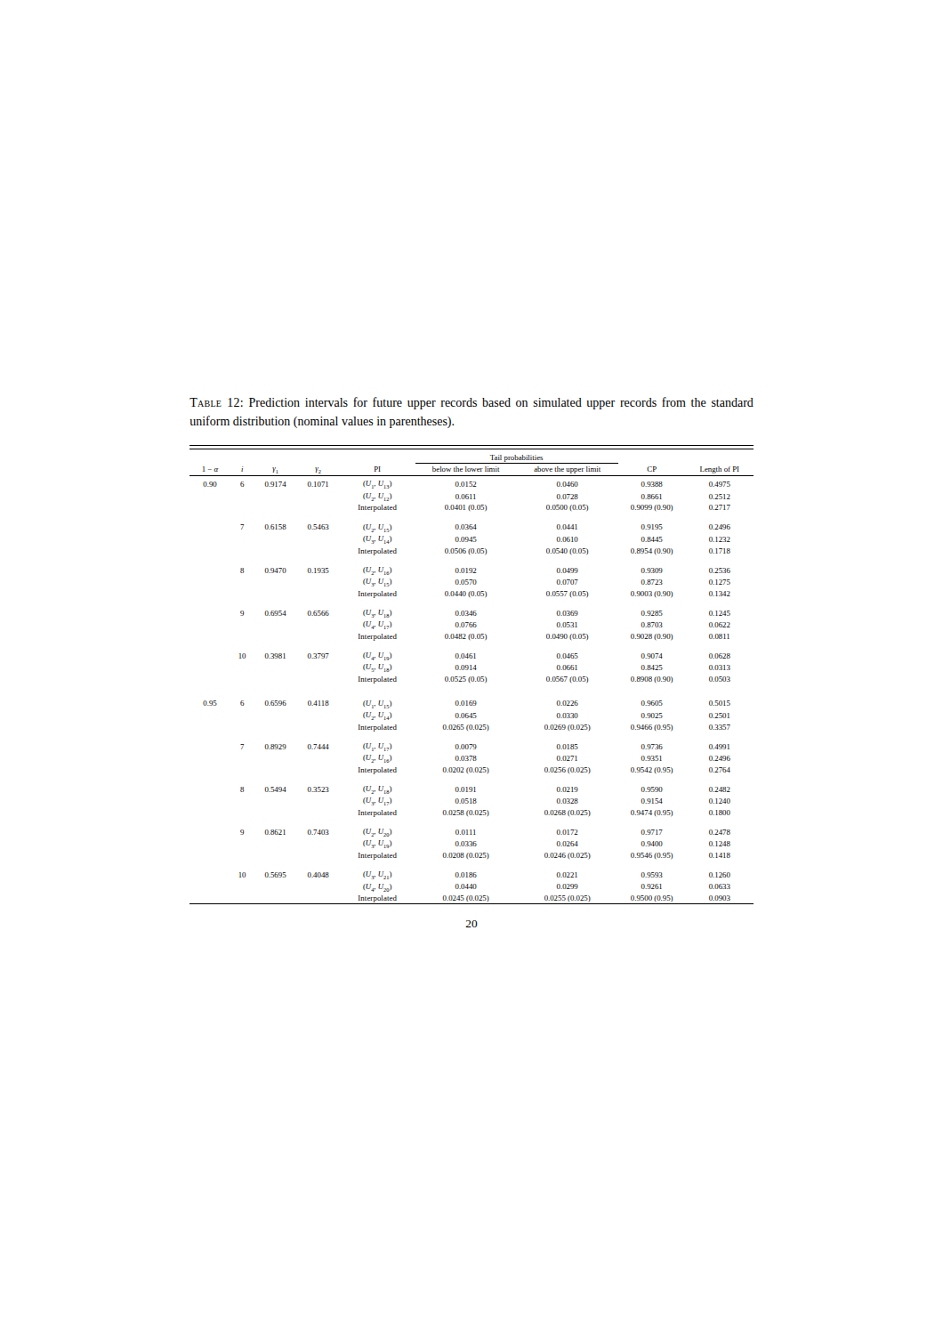Table 12: Prediction intervals for future upper records based on simulated upper records from the standard uniform distribution (nominal values in parentheses).
| | | | | | Tail probabilities | | |
| 1 − α | i | γ 1 | γ 2 | PI | below the lower limit | above the upper limit | CP | Length of PI |
| 0.90 | 6 | 0.9174 | 0.1071 | ( U 1 , U 13 ) | 0.0152 | 0.0460 | 0.9388 | 0.4975 |
| | | | | ( U 2 , U 12 ) | 0.0611 | 0.0728 | 0.8661 | 0.2512 |
| | | | | Interpolated | 0.0401 (0.05) | 0.0500 (0.05) | 0.9099 (0.90) | 0.2717 |
| | 7 | 0.6158 | 0.5463 | ( U 2 , U 15 ) | 0.0364 | 0.0441 | 0.9195 | 0.2496 |
| | | | | ( U 3 , U 14 ) | 0.0945 | 0.0610 | 0.8445 | 0.1232 |
| | | | | Interpolated | 0.0506 (0.05) | 0.0540 (0.05) | 0.8954 (0.90) | 0.1718 |
| | 8 | 0.9470 | 0.1935 | ( U 2 , U 16 ) | 0.0192 | 0.0499 | 0.9309 | 0.2536 |
| | | | | ( U 3 , U 15 ) | 0.0570 | 0.0707 | 0.8723 | 0.1275 |
| | | | | Interpolated | 0.0440 (0.05) | 0.0557 (0.05) | 0.9003 (0.90) | 0.1342 |
| | 9 | 0.6954 | 0.6566 | ( U 3 , U 18 ) | 0.0346 | 0.0369 | 0.9285 | 0.1245 |
| | | | | ( U 4 , U 17 ) | 0.0766 | 0.0531 | 0.8703 | 0.0622 |
| | | | | Interpolated | 0.0482 (0.05) | 0.0490 (0.05) | 0.9028 (0.90) | 0.0811 |
| | 10 | 0.3981 | 0.3797 | ( U 4 , U 19 ) | 0.0461 | 0.0465 | 0.9074 | 0.0628 |
| | | | | ( U 5 , U 18 ) | 0.0914 | 0.0661 | 0.8425 | 0.0313 |
| | | | | Interpolated | 0.0525 (0.05) | 0.0567 (0.05) | 0.8908 (0.90) | 0.0503 |
| 0.95 | 6 | 0.6596 | 0.4118 | ( U 1 , U 15 ) | 0.0169 | 0.0226 | 0.9605 | 0.5015 |
| | | | | ( U 2 , U 14 ) | 0.0645 | 0.0330 | 0.9025 | 0.2501 |
| | | | | Interpolated | 0.0265 (0.025) | 0.0269 (0.025) | 0.9466 (0.95) | 0.3357 |
| | 7 | 0.8929 | 0.7444 | ( U 1 , U 17 ) | 0.0079 | 0.0185 | 0.9736 | 0.4991 |
| | | | | ( U 2 , U 16 ) | 0.0378 | 0.0271 | 0.9351 | 0.2496 |
| | | | | Interpolated | 0.0202 (0.025) | 0.0256 (0.025) | 0.9542 (0.95) | 0.2764 |
| | 8 | 0.5494 | 0.3523 | ( U 2 , U 18 ) | 0.0191 | 0.0219 | 0.9590 | 0.2482 |
| | | | | ( U 3 , U 17 ) | 0.0518 | 0.0328 | 0.9154 | 0.1240 |
| | | | | Interpolated | 0.0258 (0.025) | 0.0268 (0.025) | 0.9474 (0.95) | 0.1800 |
| | 9 | 0.8621 | 0.7403 | ( U 2 , U 20 ) | 0.0111 | 0.0172 | 0.9717 | 0.2478 |
| | | | | ( U 3 , U 19 ) | 0.0336 | 0.0264 | 0.9400 | 0.1248 |
| | | | | Interpolated | 0.0208 (0.025) | 0.0246 (0.025) | 0.9546 (0.95) | 0.1418 |
| | 10 | 0.5695 | 0.4048 | ( U 3 , U 21 ) | 0.0186 | 0.0221 | 0.9593 | 0.1260 |
| | | | | ( U 4 , U 20 ) | 0.0440 | 0.0299 | 0.9261 | 0.0633 |
| | | | | Interpolated | 0.0245 (0.025) | 0.0255 (0.025) | 0.9500 (0.95) | 0.0903 |
20